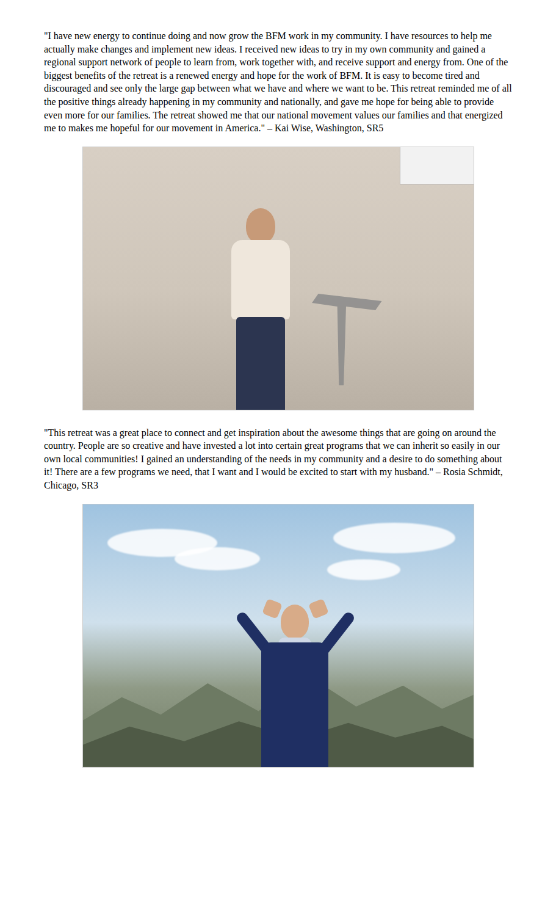"I have new energy to continue doing and now grow the BFM work in my community. I have resources to help me actually make changes and implement new ideas. I received new ideas to try in my own community and gained a regional support network of people to learn from, work together with, and receive support and energy from. One of the biggest benefits of the retreat is a renewed energy and hope for the work of BFM. It is easy to become tired and discouraged and see only the large gap between what we have and where we want to be. This retreat reminded me of all the positive things already happening in my community and nationally, and gave me hope for being able to provide even more for our families. The retreat showed me that our national movement values our families and that energized me to makes me hopeful for our movement in America." – Kai Wise, Washington, SR5
"This retreat was a great place to connect and get inspiration about the awesome things that are going on around the country. People are so creative and have invested a lot into certain great programs that we can inherit so easily in our own local communities! I gained an understanding of the needs in my community and a desire to do something about it! There are a few programs we need, that I want and I would be excited to start with my husband." – Rosia Schmidt, Chicago, SR3